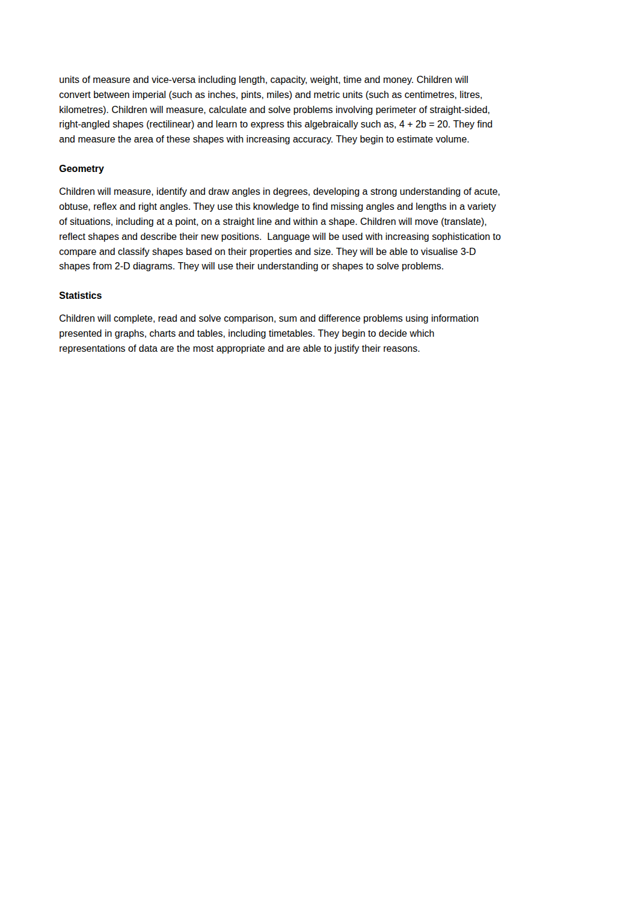units of measure and vice-versa including length, capacity, weight, time and money. Children will convert between imperial (such as inches, pints, miles) and metric units (such as centimetres, litres, kilometres). Children will measure, calculate and solve problems involving perimeter of straight-sided, right-angled shapes (rectilinear) and learn to express this algebraically such as, 4 + 2b = 20. They find and measure the area of these shapes with increasing accuracy. They begin to estimate volume.
Geometry
Children will measure, identify and draw angles in degrees, developing a strong understanding of acute, obtuse, reflex and right angles. They use this knowledge to find missing angles and lengths in a variety of situations, including at a point, on a straight line and within a shape. Children will move (translate), reflect shapes and describe their new positions. Language will be used with increasing sophistication to compare and classify shapes based on their properties and size. They will be able to visualise 3-D shapes from 2-D diagrams. They will use their understanding or shapes to solve problems.
Statistics
Children will complete, read and solve comparison, sum and difference problems using information presented in graphs, charts and tables, including timetables. They begin to decide which representations of data are the most appropriate and are able to justify their reasons.